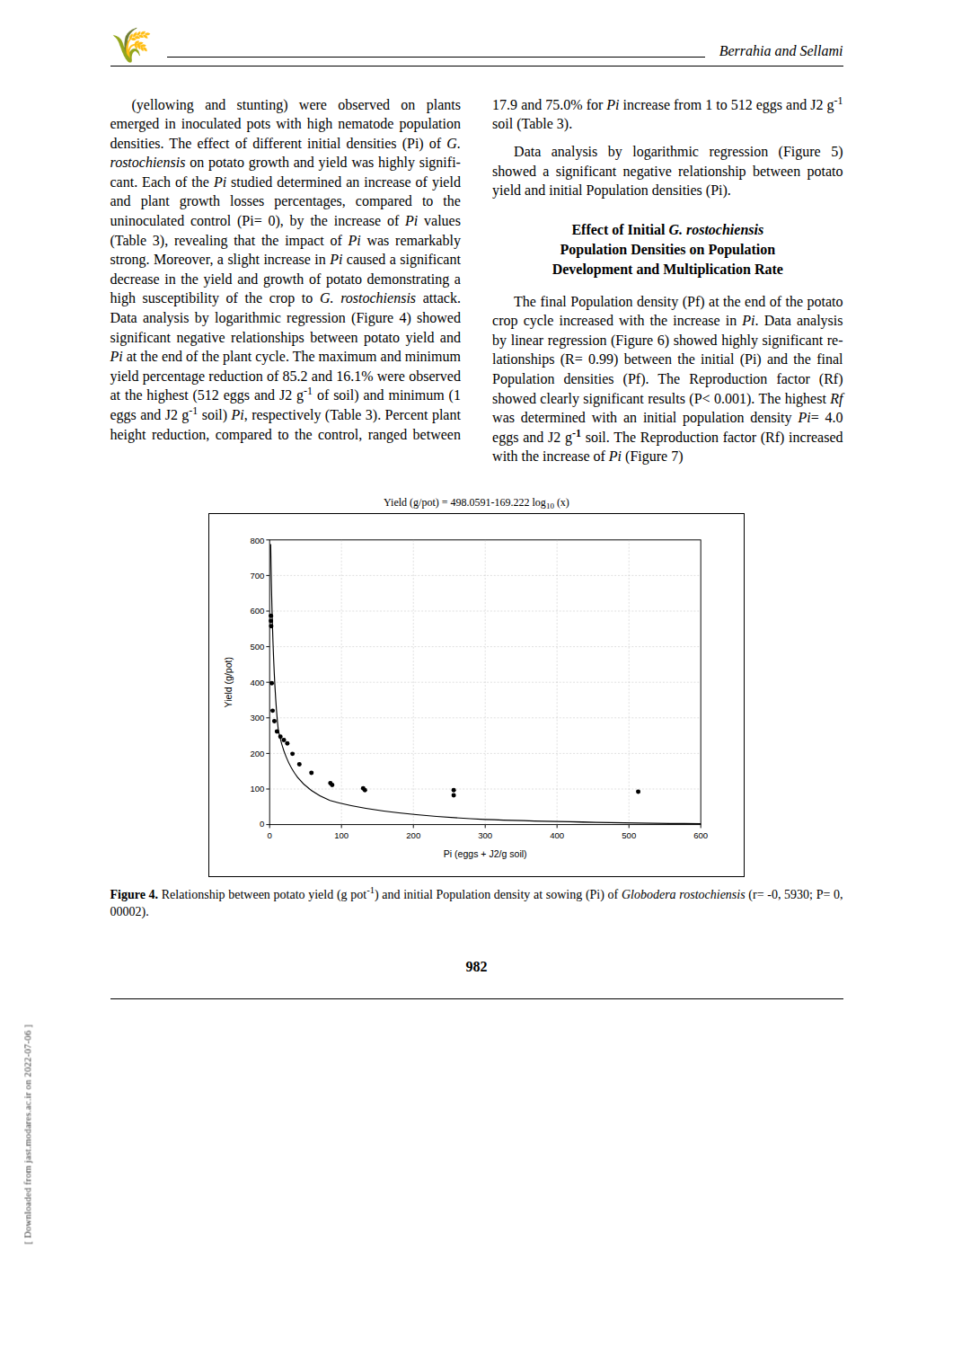[ Downloaded from jast.modares.ac.ir on 2022-07-06 ]
🌾
Berrahia and Sellami
(yellowing and stunting) were observed on plants emerged in inoculated pots with high nematode population densities. The effect of different initial densities (Pi) of G. rostochiensis on potato growth and yield was highly significant. Each of the Pi studied determined an increase of yield and plant growth losses percentages, compared to the uninoculated control (Pi= 0), by the increase of Pi values (Table 3), revealing that the impact of Pi was remarkably strong. Moreover, a slight increase in Pi caused a significant decrease in the yield and growth of potato demonstrating a high susceptibility of the crop to G. rostochiensis attack. Data analysis by logarithmic regression (Figure 4) showed significant negative relationships between potato yield and Pi at the end of the plant cycle. The maximum and minimum yield percentage reduction of 85.2 and 16.1% were observed at the highest (512 eggs and J2 g-1 of soil) and minimum (1 eggs and J2 g-1 soil) Pi, respectively (Table 3). Percent plant height reduction, compared to the control, ranged between 17.9 and 75.0% for Pi increase from 1 to 512 eggs and J2 g-1 soil (Table 3).
Data analysis by logarithmic regression (Figure 5) showed a significant negative relationship between potato yield and initial Population densities (Pi).
Effect of Initial G. rostochiensis
Population Densities on Population
Development and Multiplication Rate
The final Population density (Pf) at the end of the potato crop cycle increased with the increase in Pi. Data analysis by linear regression (Figure 6) showed highly significant relationships (R= 0.99) between the initial (Pi) and the final Population densities (Pf). The Reproduction factor (Rf) showed clearly significant results (P< 0.001). The highest Rf was determined with an initial population density Pi= 4.0 eggs and J2 g-1 soil. The Reproduction factor (Rf) increased with the increase of Pi (Figure 7)
Yield (g/pot) = 498.0591-169.222 log10 (x)
0 100 200 300 400 500 600 700 800 0 100 200 300 400 500 600 Pi (eggs + J2/g soil) Yield (g/pot)
Figure 4. Relationship between potato yield (g pot-1) and initial Population density at sowing (Pi) of Globodera rostochiensis (r= -0, 5930; P= 0, 00002).
982